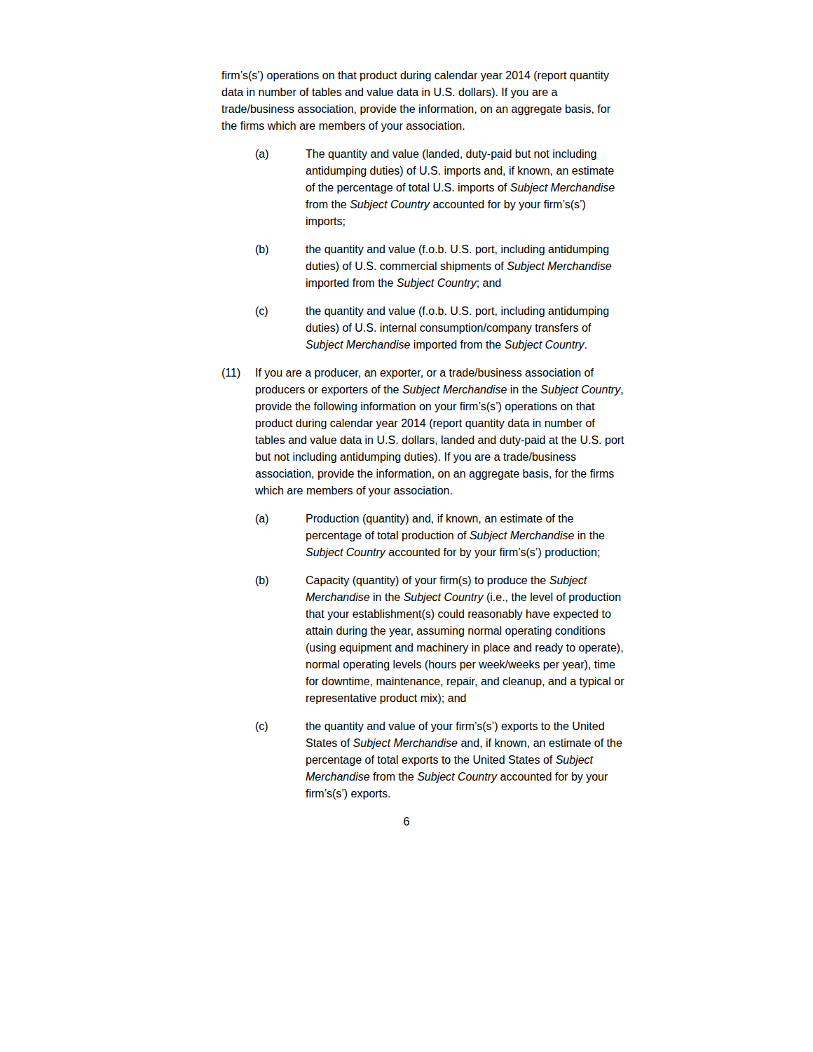firm’s(s’) operations on that product during calendar year 2014 (report quantity data in number of tables and value data in U.S. dollars). If you are a trade/business association, provide the information, on an aggregate basis, for the firms which are members of your association.
(a) The quantity and value (landed, duty-paid but not including antidumping duties) of U.S. imports and, if known, an estimate of the percentage of total U.S. imports of Subject Merchandise from the Subject Country accounted for by your firm’s(s’) imports;
(b) the quantity and value (f.o.b. U.S. port, including antidumping duties) of U.S. commercial shipments of Subject Merchandise imported from the Subject Country; and
(c) the quantity and value (f.o.b. U.S. port, including antidumping duties) of U.S. internal consumption/company transfers of Subject Merchandise imported from the Subject Country.
(11) If you are a producer, an exporter, or a trade/business association of producers or exporters of the Subject Merchandise in the Subject Country, provide the following information on your firm’s(s’) operations on that product during calendar year 2014 (report quantity data in number of tables and value data in U.S. dollars, landed and duty-paid at the U.S. port but not including antidumping duties). If you are a trade/business association, provide the information, on an aggregate basis, for the firms which are members of your association.
(a) Production (quantity) and, if known, an estimate of the percentage of total production of Subject Merchandise in the Subject Country accounted for by your firm’s(s’) production;
(b) Capacity (quantity) of your firm(s) to produce the Subject Merchandise in the Subject Country (i.e., the level of production that your establishment(s) could reasonably have expected to attain during the year, assuming normal operating conditions (using equipment and machinery in place and ready to operate), normal operating levels (hours per week/weeks per year), time for downtime, maintenance, repair, and cleanup, and a typical or representative product mix); and
(c) the quantity and value of your firm’s(s’) exports to the United States of Subject Merchandise and, if known, an estimate of the percentage of total exports to the United States of Subject Merchandise from the Subject Country accounted for by your firm’s(s’) exports.
6